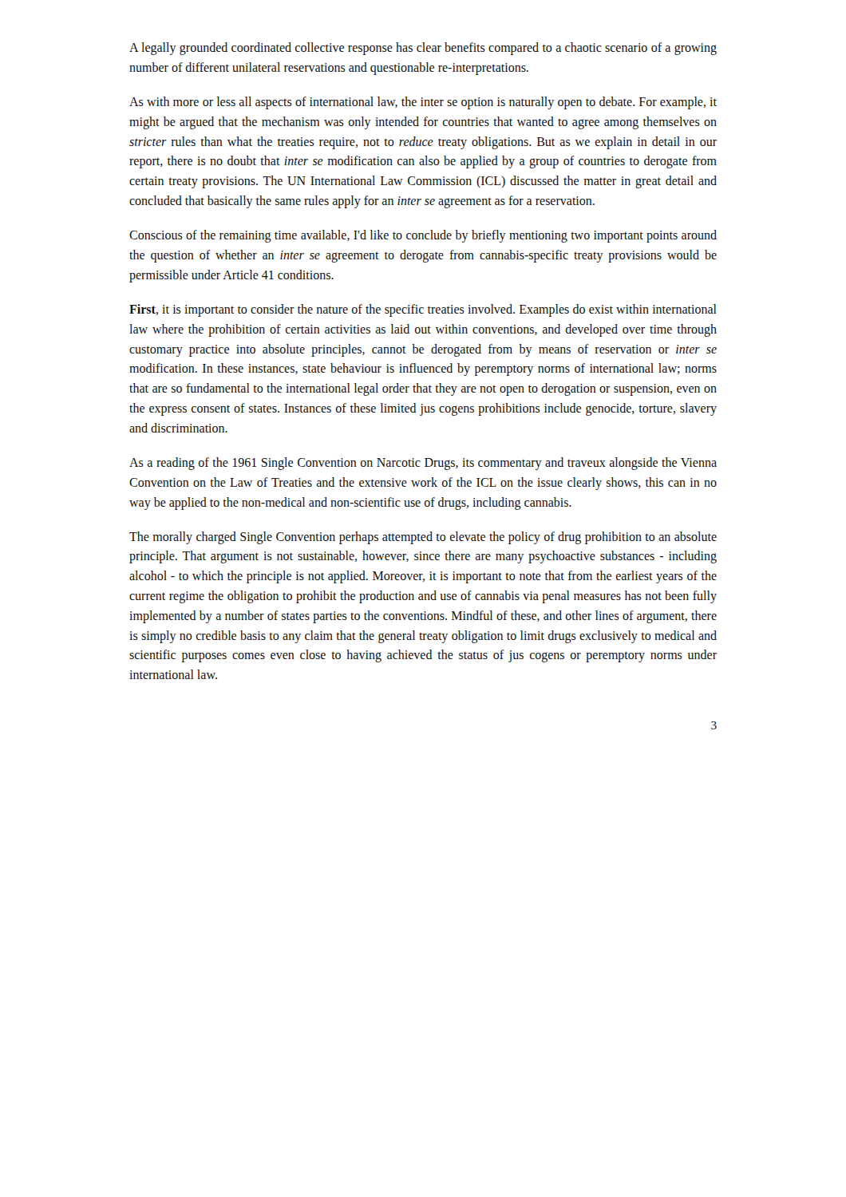A legally grounded coordinated collective response has clear benefits compared to a chaotic scenario of a growing number of different unilateral reservations and questionable re-interpretations.
As with more or less all aspects of international law, the inter se option is naturally open to debate. For example, it might be argued that the mechanism was only intended for countries that wanted to agree among themselves on stricter rules than what the treaties require, not to reduce treaty obligations. But as we explain in detail in our report, there is no doubt that inter se modification can also be applied by a group of countries to derogate from certain treaty provisions. The UN International Law Commission (ICL) discussed the matter in great detail and concluded that basically the same rules apply for an inter se agreement as for a reservation.
Conscious of the remaining time available, I'd like to conclude by briefly mentioning two important points around the question of whether an inter se agreement to derogate from cannabis-specific treaty provisions would be permissible under Article 41 conditions.
First, it is important to consider the nature of the specific treaties involved. Examples do exist within international law where the prohibition of certain activities as laid out within conventions, and developed over time through customary practice into absolute principles, cannot be derogated from by means of reservation or inter se modification. In these instances, state behaviour is influenced by peremptory norms of international law; norms that are so fundamental to the international legal order that they are not open to derogation or suspension, even on the express consent of states. Instances of these limited jus cogens prohibitions include genocide, torture, slavery and discrimination.
As a reading of the 1961 Single Convention on Narcotic Drugs, its commentary and traveux alongside the Vienna Convention on the Law of Treaties and the extensive work of the ICL on the issue clearly shows, this can in no way be applied to the non-medical and non-scientific use of drugs, including cannabis.
The morally charged Single Convention perhaps attempted to elevate the policy of drug prohibition to an absolute principle. That argument is not sustainable, however, since there are many psychoactive substances - including alcohol - to which the principle is not applied. Moreover, it is important to note that from the earliest years of the current regime the obligation to prohibit the production and use of cannabis via penal measures has not been fully implemented by a number of states parties to the conventions. Mindful of these, and other lines of argument, there is simply no credible basis to any claim that the general treaty obligation to limit drugs exclusively to medical and scientific purposes comes even close to having achieved the status of jus cogens or peremptory norms under international law.
3